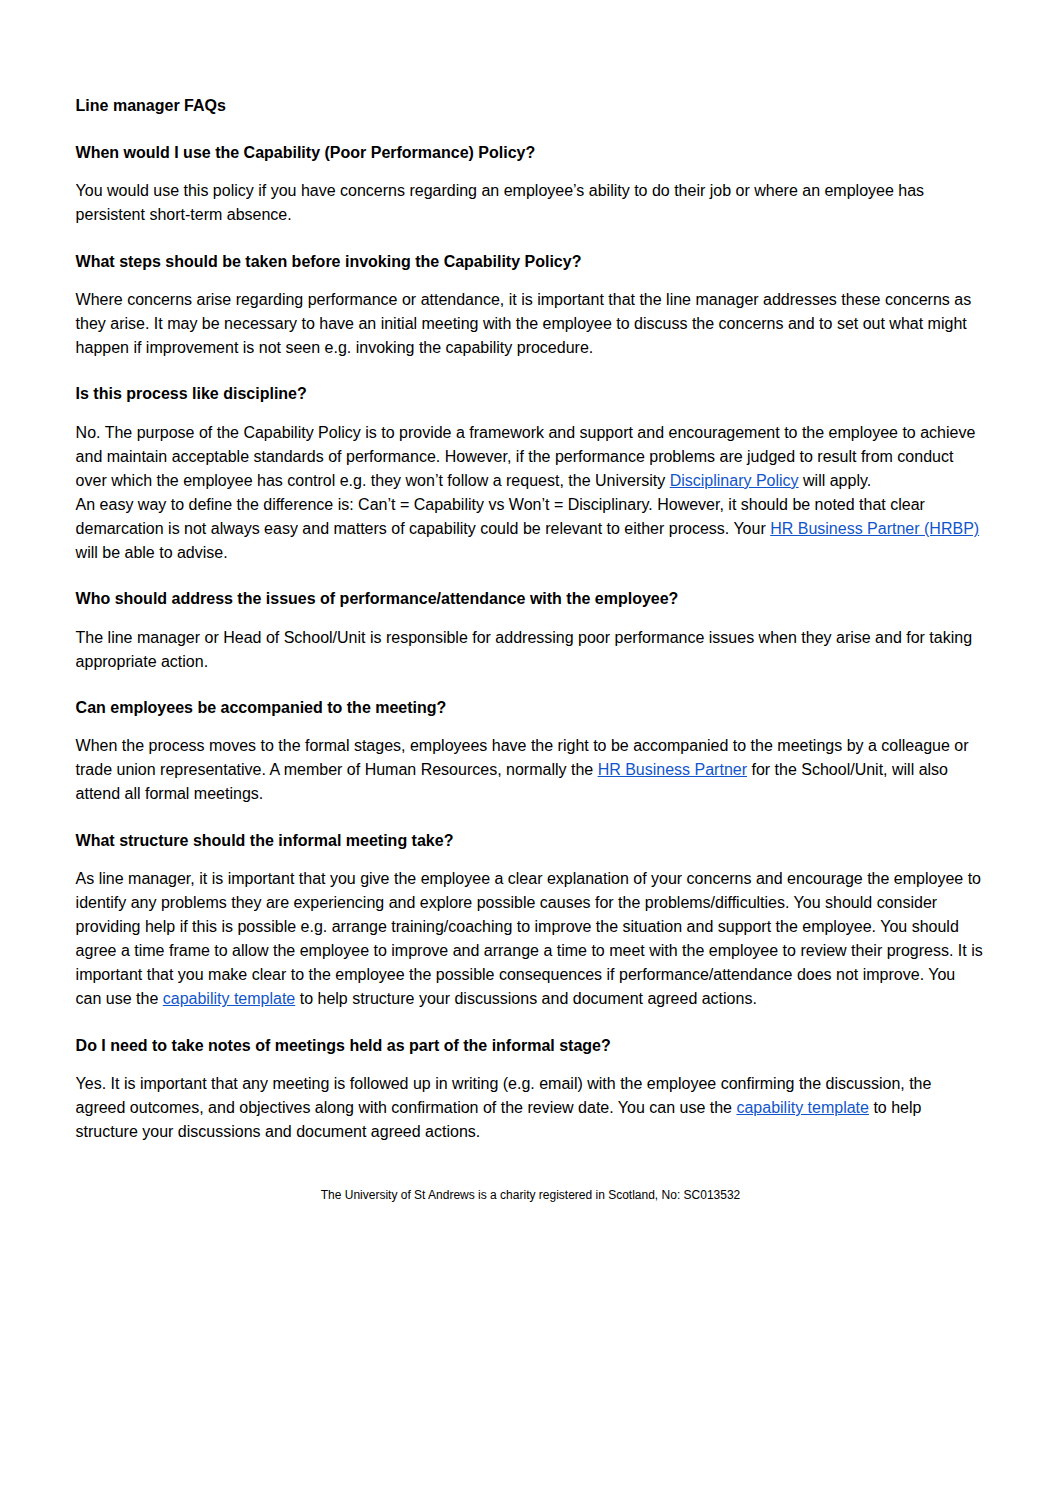Line manager FAQs
When would I use the Capability (Poor Performance) Policy?
You would use this policy if you have concerns regarding an employee’s ability to do their job or where an employee has persistent short-term absence.
What steps should be taken before invoking the Capability Policy?
Where concerns arise regarding performance or attendance, it is important that the line manager addresses these concerns as they arise. It may be necessary to have an initial meeting with the employee to discuss the concerns and to set out what might happen if improvement is not seen e.g. invoking the capability procedure.
Is this process like discipline?
No. The purpose of the Capability Policy is to provide a framework and support and encouragement to the employee to achieve and maintain acceptable standards of performance. However, if the performance problems are judged to result from conduct over which the employee has control e.g. they won’t follow a request, the University Disciplinary Policy will apply.
An easy way to define the difference is: Can’t = Capability vs Won’t = Disciplinary. However, it should be noted that clear demarcation is not always easy and matters of capability could be relevant to either process. Your HR Business Partner (HRBP) will be able to advise.
Who should address the issues of performance/attendance with the employee?
The line manager or Head of School/Unit is responsible for addressing poor performance issues when they arise and for taking appropriate action.
Can employees be accompanied to the meeting?
When the process moves to the formal stages, employees have the right to be accompanied to the meetings by a colleague or trade union representative. A member of Human Resources, normally the HR Business Partner for the School/Unit, will also attend all formal meetings.
What structure should the informal meeting take?
As line manager, it is important that you give the employee a clear explanation of your concerns and encourage the employee to identify any problems they are experiencing and explore possible causes for the problems/difficulties. You should consider providing help if this is possible e.g. arrange training/coaching to improve the situation and support the employee. You should agree a time frame to allow the employee to improve and arrange a time to meet with the employee to review their progress. It is important that you make clear to the employee the possible consequences if performance/attendance does not improve. You can use the capability template to help structure your discussions and document agreed actions.
Do I need to take notes of meetings held as part of the informal stage?
Yes. It is important that any meeting is followed up in writing (e.g. email) with the employee confirming the discussion, the agreed outcomes, and objectives along with confirmation of the review date. You can use the capability template to help structure your discussions and document agreed actions.
The University of St Andrews is a charity registered in Scotland, No: SC013532